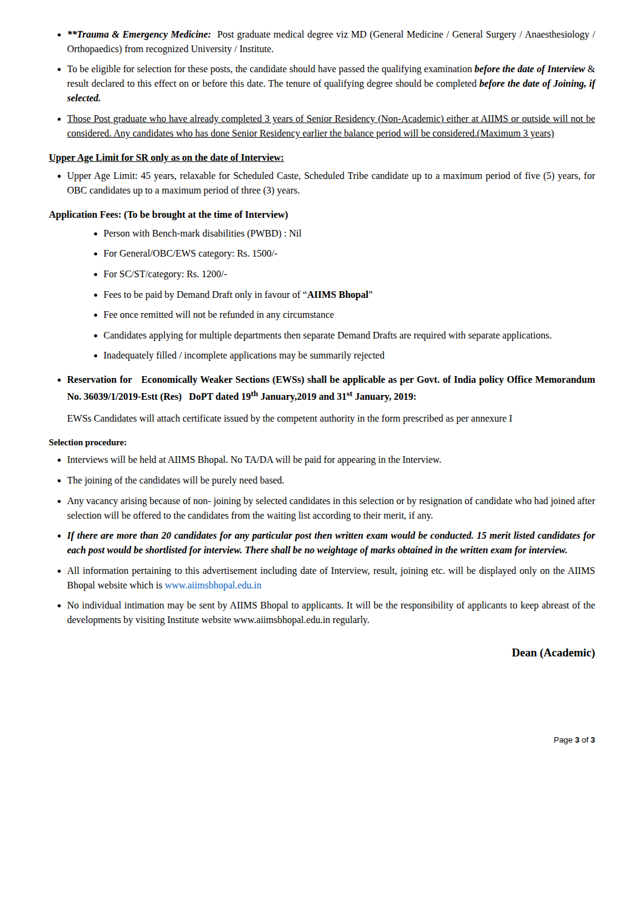**Trauma & Emergency Medicine: Post graduate medical degree viz MD (General Medicine / General Surgery / Anaesthesiology / Orthopaedics) from recognized University / Institute.
To be eligible for selection for these posts, the candidate should have passed the qualifying examination before the date of Interview & result declared to this effect on or before this date. The tenure of qualifying degree should be completed before the date of Joining, if selected.
Those Post graduate who have already completed 3 years of Senior Residency (Non-Academic) either at AIIMS or outside will not be considered. Any candidates who has done Senior Residency earlier the balance period will be considered.(Maximum 3 years)
Upper Age Limit for SR only as on the date of Interview:
Upper Age Limit: 45 years, relaxable for Scheduled Caste, Scheduled Tribe candidate up to a maximum period of five (5) years, for OBC candidates up to a maximum period of three (3) years.
Application Fees: (To be brought at the time of Interview)
Person with Bench-mark disabilities (PWBD) : Nil
For General/OBC/EWS category: Rs. 1500/-
For SC/ST/category: Rs. 1200/-
Fees to be paid by Demand Draft only in favour of “AIIMS Bhopal”
Fee once remitted will not be refunded in any circumstance
Candidates applying for multiple departments then separate Demand Drafts are required with separate applications.
Inadequately filled / incomplete applications may be summarily rejected
Reservation for Economically Weaker Sections (EWSs) shall be applicable as per Govt. of India policy Office Memorandum No. 36039/1/2019-Estt (Res) DoPT dated 19th January,2019 and 31st January, 2019:
EWSs Candidates will attach certificate issued by the competent authority in the form prescribed as per annexure I
Selection procedure:
Interviews will be held at AIIMS Bhopal. No TA/DA will be paid for appearing in the Interview.
The joining of the candidates will be purely need based.
Any vacancy arising because of non- joining by selected candidates in this selection or by resignation of candidate who had joined after selection will be offered to the candidates from the waiting list according to their merit, if any.
If there are more than 20 candidates for any particular post then written exam would be conducted. 15 merit listed candidates for each post would be shortlisted for interview. There shall be no weightage of marks obtained in the written exam for interview.
All information pertaining to this advertisement including date of Interview, result, joining etc. will be displayed only on the AIIMS Bhopal website which is www.aiimsbhopal.edu.in
No individual intimation may be sent by AIIMS Bhopal to applicants. It will be the responsibility of applicants to keep abreast of the developments by visiting Institute website www.aiimsbhopal.edu.in regularly.
Dean (Academic)
Page 3 of 3